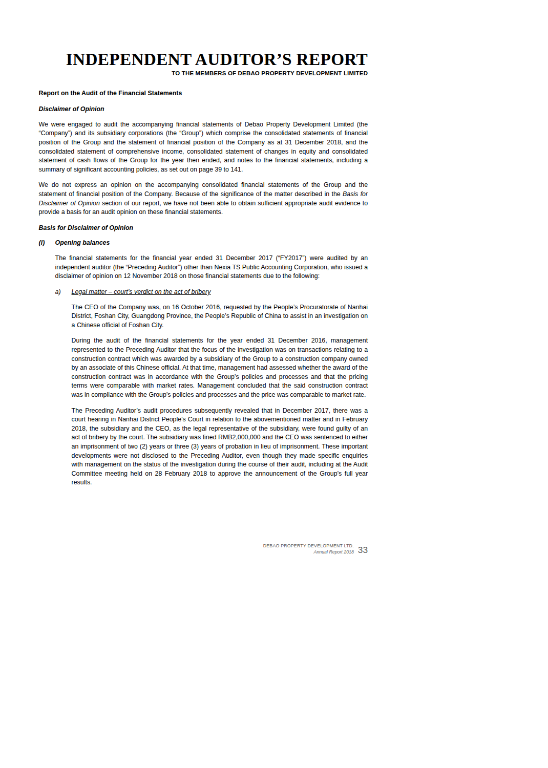INDEPENDENT AUDITOR’S REPORT
TO THE MEMBERS OF DEBAO PROPERTY DEVELOPMENT LIMITED
Report on the Audit of the Financial Statements
Disclaimer of Opinion
We were engaged to audit the accompanying financial statements of Debao Property Development Limited (the “Company”) and its subsidiary corporations (the “Group”) which comprise the consolidated statements of financial position of the Group and the statement of financial position of the Company as at 31 December 2018, and the consolidated statement of comprehensive income, consolidated statement of changes in equity and consolidated statement of cash flows of the Group for the year then ended, and notes to the financial statements, including a summary of significant accounting policies, as set out on page 39 to 141.
We do not express an opinion on the accompanying consolidated financial statements of the Group and the statement of financial position of the Company. Because of the significance of the matter described in the Basis for Disclaimer of Opinion section of our report, we have not been able to obtain sufficient appropriate audit evidence to provide a basis for an audit opinion on these financial statements.
Basis for Disclaimer of Opinion
(i)
Opening balances
The financial statements for the financial year ended 31 December 2017 (“FY2017”) were audited by an independent auditor (the “Preceding Auditor”) other than Nexia TS Public Accounting Corporation, who issued a disclaimer of opinion on 12 November 2018 on those financial statements due to the following:
a)
Legal matter – court’s verdict on the act of bribery
The CEO of the Company was, on 16 October 2016, requested by the People’s Procuratorate of Nanhai District, Foshan City, Guangdong Province, the People’s Republic of China to assist in an investigation on a Chinese official of Foshan City.
During the audit of the financial statements for the year ended 31 December 2016, management represented to the Preceding Auditor that the focus of the investigation was on transactions relating to a construction contract which was awarded by a subsidiary of the Group to a construction company owned by an associate of this Chinese official. At that time, management had assessed whether the award of the construction contract was in accordance with the Group’s policies and processes and that the pricing terms were comparable with market rates. Management concluded that the said construction contract was in compliance with the Group’s policies and processes and the price was comparable to market rate.
The Preceding Auditor’s audit procedures subsequently revealed that in December 2017, there was a court hearing in Nanhai District People’s Court in relation to the abovementioned matter and in February 2018, the subsidiary and the CEO, as the legal representative of the subsidiary, were found guilty of an act of bribery by the court. The subsidiary was fined RMB2,000,000 and the CEO was sentenced to either an imprisonment of two (2) years or three (3) years of probation in lieu of imprisonment. These important developments were not disclosed to the Preceding Auditor, even though they made specific enquiries with management on the status of the investigation during the course of their audit, including at the Audit Committee meeting held on 28 February 2018 to approve the announcement of the Group’s full year results.
DEBAO PROPERTY DEVELOPMENT LTD.
Annual Report 2018
33